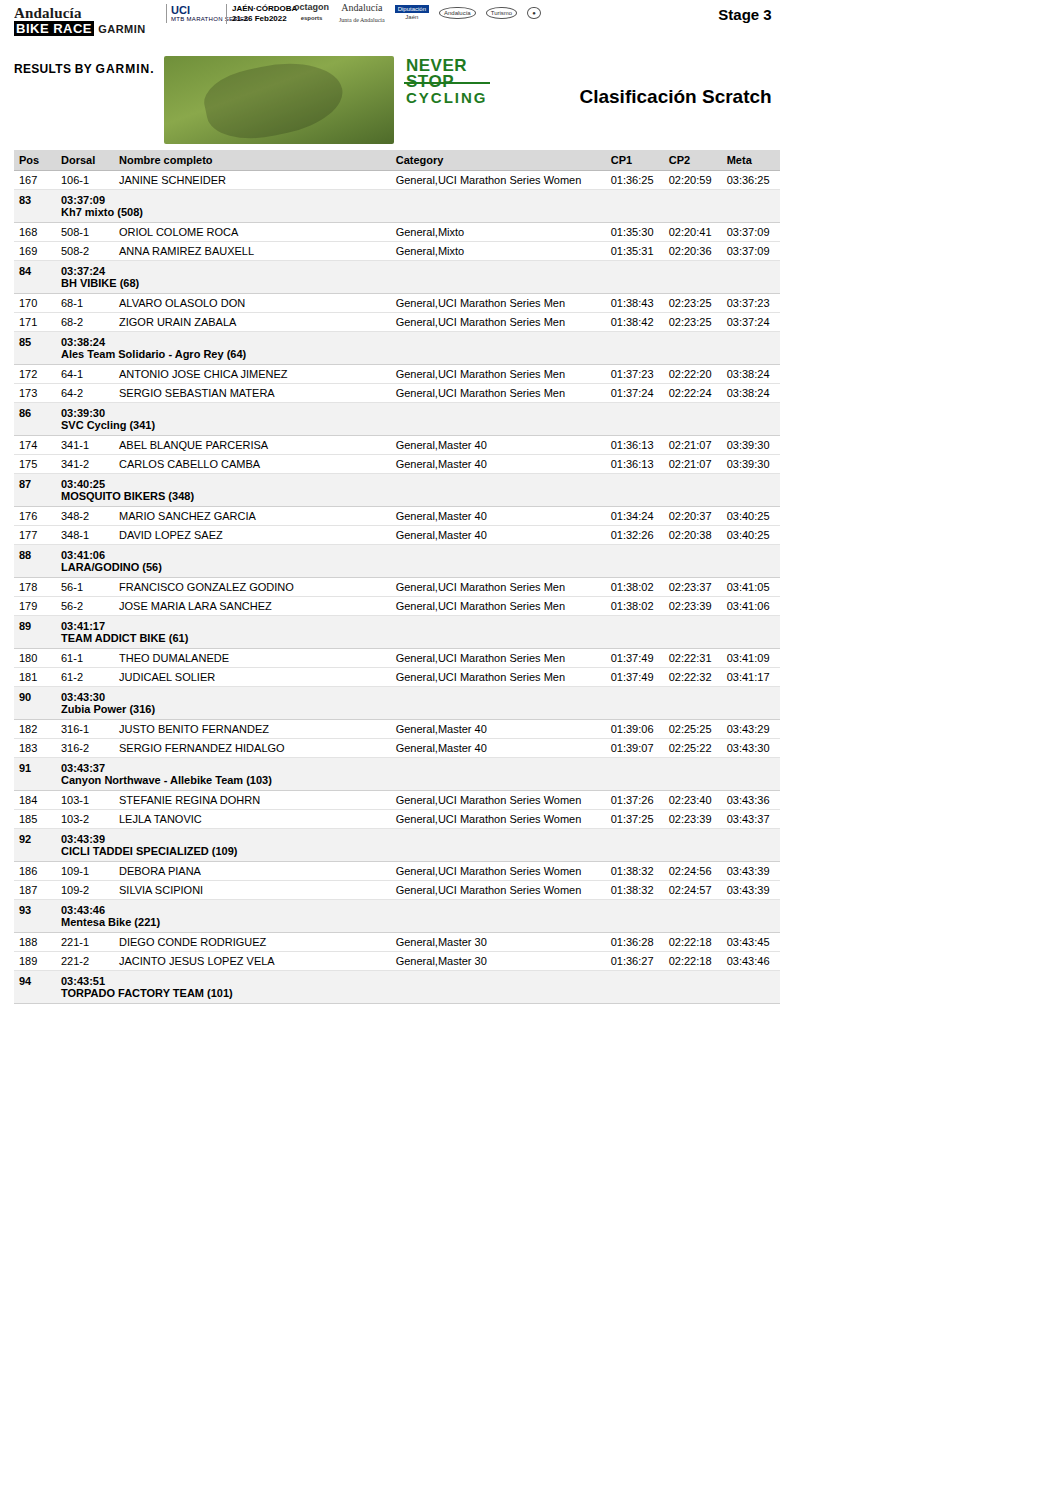Andalucía
BIKE RACE GARMIN
UCI
MTB MARATHON SERIES
JAÉN·CÓRDOBA
21-26 Feb2022
octagon
esports
Andalucía
Junta de Andalucía
Diputación
Jaén
Andalucía
Turismo
●
Stage 3
RESULTS BY GARMIN.
NEVER
STOP CYCLING
Clasificación Scratch
| Pos | Dorsal | Nombre completo | Category | CP1 | CP2 | Meta |
| --- | --- | --- | --- | --- | --- | --- |
| 167 | 106-1 | JANINE SCHNEIDER | General,UCI Marathon Series Women | 01:36:25 | 02:20:59 | 03:36:25 |
| 83 | 03:37:09 Kh7 mixto (508) |
| 168 | 508-1 | ORIOL COLOME ROCA | General,Mixto | 01:35:30 | 02:20:41 | 03:37:09 |
| 169 | 508-2 | ANNA RAMIREZ BAUXELL | General,Mixto | 01:35:31 | 02:20:36 | 03:37:09 |
| 84 | 03:37:24 BH VIBIKE (68) |
| 170 | 68-1 | ALVARO OLASOLO DON | General,UCI Marathon Series Men | 01:38:43 | 02:23:25 | 03:37:23 |
| 171 | 68-2 | ZIGOR URAIN ZABALA | General,UCI Marathon Series Men | 01:38:42 | 02:23:25 | 03:37:24 |
| 85 | 03:38:24 Ales Team Solidario - Agro Rey (64) |
| 172 | 64-1 | ANTONIO JOSE CHICA JIMENEZ | General,UCI Marathon Series Men | 01:37:23 | 02:22:20 | 03:38:24 |
| 173 | 64-2 | SERGIO SEBASTIAN MATERA | General,UCI Marathon Series Men | 01:37:24 | 02:22:24 | 03:38:24 |
| 86 | 03:39:30 SVC Cycling (341) |
| 174 | 341-1 | ABEL BLANQUE PARCERISA | General,Master 40 | 01:36:13 | 02:21:07 | 03:39:30 |
| 175 | 341-2 | CARLOS CABELLO CAMBA | General,Master 40 | 01:36:13 | 02:21:07 | 03:39:30 |
| 87 | 03:40:25 MOSQUITO BIKERS (348) |
| 176 | 348-2 | MARIO SANCHEZ GARCIA | General,Master 40 | 01:34:24 | 02:20:37 | 03:40:25 |
| 177 | 348-1 | DAVID LOPEZ SAEZ | General,Master 40 | 01:32:26 | 02:20:38 | 03:40:25 |
| 88 | 03:41:06 LARA/GODINO (56) |
| 178 | 56-1 | FRANCISCO GONZALEZ GODINO | General,UCI Marathon Series Men | 01:38:02 | 02:23:37 | 03:41:05 |
| 179 | 56-2 | JOSE MARIA LARA SANCHEZ | General,UCI Marathon Series Men | 01:38:02 | 02:23:39 | 03:41:06 |
| 89 | 03:41:17 TEAM ADDICT BIKE (61) |
| 180 | 61-1 | THEO DUMALANEDE | General,UCI Marathon Series Men | 01:37:49 | 02:22:31 | 03:41:09 |
| 181 | 61-2 | JUDICAEL SOLIER | General,UCI Marathon Series Men | 01:37:49 | 02:22:32 | 03:41:17 |
| 90 | 03:43:30 Zubia Power (316) |
| 182 | 316-1 | JUSTO BENITO FERNANDEZ | General,Master 40 | 01:39:06 | 02:25:25 | 03:43:29 |
| 183 | 316-2 | SERGIO FERNANDEZ HIDALGO | General,Master 40 | 01:39:07 | 02:25:22 | 03:43:30 |
| 91 | 03:43:37 Canyon Northwave - Allebike Team (103) |
| 184 | 103-1 | STEFANIE REGINA DOHRN | General,UCI Marathon Series Women | 01:37:26 | 02:23:40 | 03:43:36 |
| 185 | 103-2 | LEJLA TANOVIC | General,UCI Marathon Series Women | 01:37:25 | 02:23:39 | 03:43:37 |
| 92 | 03:43:39 CICLI TADDEI SPECIALIZED (109) |
| 186 | 109-1 | DEBORA PIANA | General,UCI Marathon Series Women | 01:38:32 | 02:24:56 | 03:43:39 |
| 187 | 109-2 | SILVIA SCIPIONI | General,UCI Marathon Series Women | 01:38:32 | 02:24:57 | 03:43:39 |
| 93 | 03:43:46 Mentesa Bike (221) |
| 188 | 221-1 | DIEGO CONDE RODRIGUEZ | General,Master 30 | 01:36:28 | 02:22:18 | 03:43:45 |
| 189 | 221-2 | JACINTO JESUS LOPEZ VELA | General,Master 30 | 01:36:27 | 02:22:18 | 03:43:46 |
| 94 | 03:43:51 TORPADO FACTORY TEAM (101) |